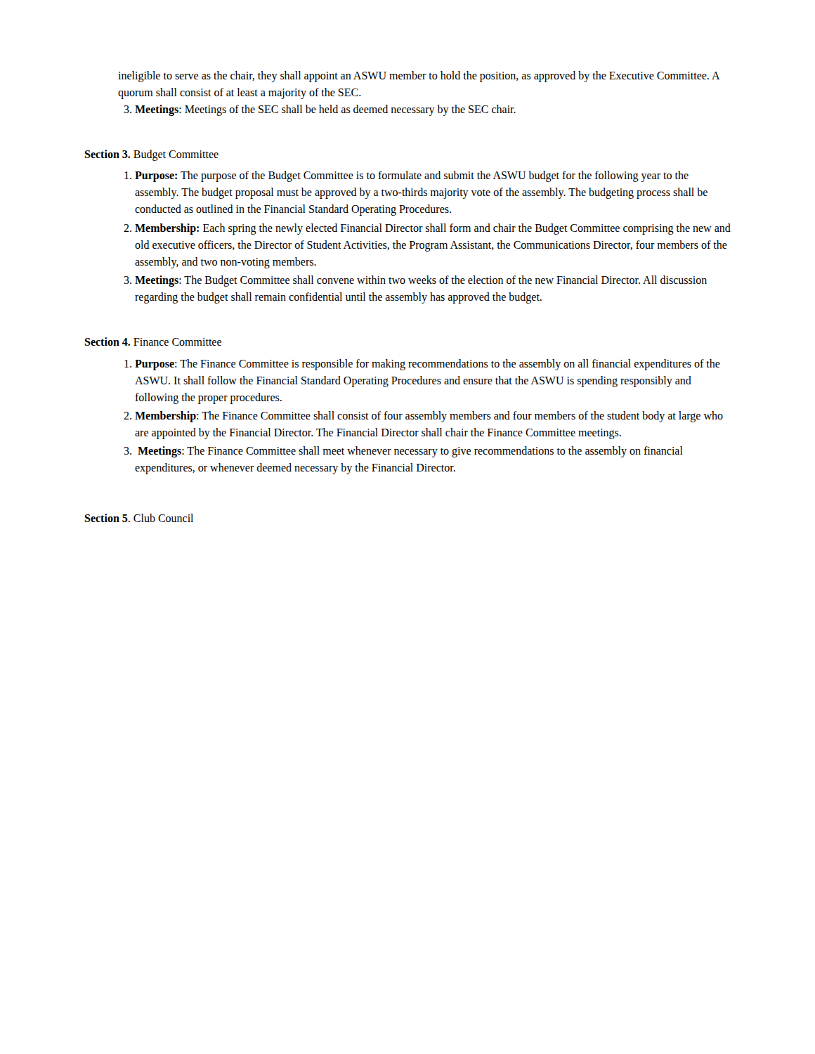ineligible to serve as the chair, they shall appoint an ASWU member to hold the position, as approved by the Executive Committee. A quorum shall consist of at least a majority of the SEC.
Meetings: Meetings of the SEC shall be held as deemed necessary by the SEC chair.
Section 3. Budget Committee
Purpose: The purpose of the Budget Committee is to formulate and submit the ASWU budget for the following year to the assembly. The budget proposal must be approved by a two-thirds majority vote of the assembly. The budgeting process shall be conducted as outlined in the Financial Standard Operating Procedures.
Membership: Each spring the newly elected Financial Director shall form and chair the Budget Committee comprising the new and old executive officers, the Director of Student Activities, the Program Assistant, the Communications Director, four members of the assembly, and two non-voting members.
Meetings: The Budget Committee shall convene within two weeks of the election of the new Financial Director. All discussion regarding the budget shall remain confidential until the assembly has approved the budget.
Section 4. Finance Committee
Purpose: The Finance Committee is responsible for making recommendations to the assembly on all financial expenditures of the ASWU. It shall follow the Financial Standard Operating Procedures and ensure that the ASWU is spending responsibly and following the proper procedures.
Membership: The Finance Committee shall consist of four assembly members and four members of the student body at large who are appointed by the Financial Director. The Financial Director shall chair the Finance Committee meetings.
Meetings: The Finance Committee shall meet whenever necessary to give recommendations to the assembly on financial expenditures, or whenever deemed necessary by the Financial Director.
Section 5. Club Council